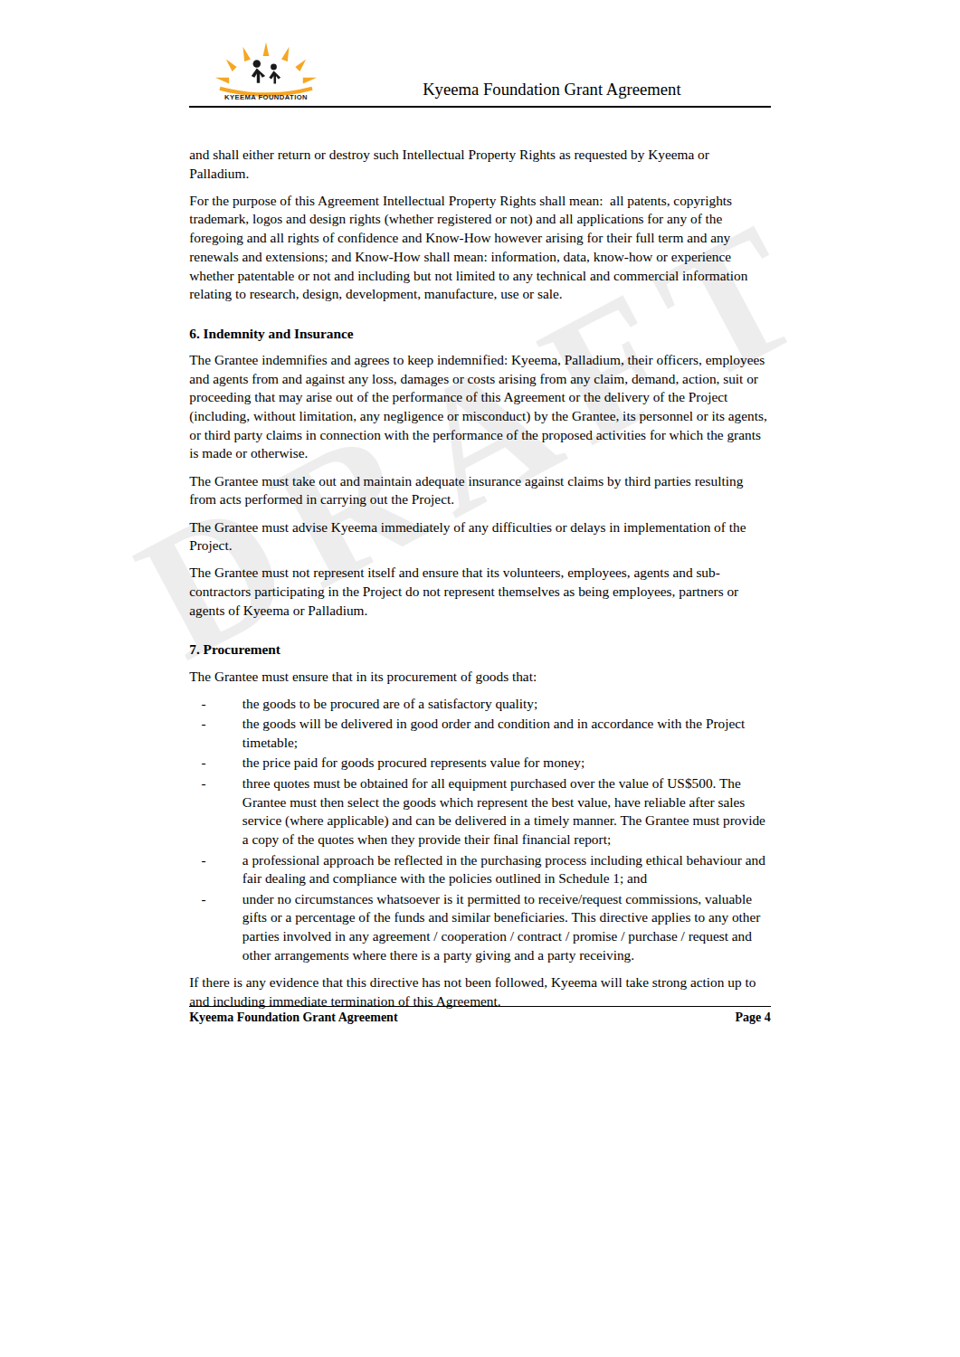DRAFT
KYEEMA FOUNDATION
Kyeema Foundation Grant Agreement
and shall either return or destroy such Intellectual Property Rights as requested by Kyeema or Palladium.
For the purpose of this Agreement Intellectual Property Rights shall mean: all patents, copyrights trademark, logos and design rights (whether registered or not) and all applications for any of the foregoing and all rights of confidence and Know-How however arising for their full term and any renewals and extensions; and Know-How shall mean: information, data, know-how or experience whether patentable or not and including but not limited to any technical and commercial information relating to research, design, development, manufacture, use or sale.
6. Indemnity and Insurance
The Grantee indemnifies and agrees to keep indemnified: Kyeema, Palladium, their officers, employees and agents from and against any loss, damages or costs arising from any claim, demand, action, suit or proceeding that may arise out of the performance of this Agreement or the delivery of the Project (including, without limitation, any negligence or misconduct) by the Grantee, its personnel or its agents, or third party claims in connection with the performance of the proposed activities for which the grants is made or otherwise.
The Grantee must take out and maintain adequate insurance against claims by third parties resulting from acts performed in carrying out the Project.
The Grantee must advise Kyeema immediately of any difficulties or delays in implementation of the Project.
The Grantee must not represent itself and ensure that its volunteers, employees, agents and sub-contractors participating in the Project do not represent themselves as being employees, partners or agents of Kyeema or Palladium.
7. Procurement
The Grantee must ensure that in its procurement of goods that:
the goods to be procured are of a satisfactory quality;
the goods will be delivered in good order and condition and in accordance with the Project timetable;
the price paid for goods procured represents value for money;
three quotes must be obtained for all equipment purchased over the value of US$500. The Grantee must then select the goods which represent the best value, have reliable after sales service (where applicable) and can be delivered in a timely manner. The Grantee must provide a copy of the quotes when they provide their final financial report;
a professional approach be reflected in the purchasing process including ethical behaviour and fair dealing and compliance with the policies outlined in Schedule 1; and
under no circumstances whatsoever is it permitted to receive/request commissions, valuable gifts or a percentage of the funds and similar beneficiaries. This directive applies to any other parties involved in any agreement / cooperation / contract / promise / purchase / request and other arrangements where there is a party giving and a party receiving.
If there is any evidence that this directive has not been followed, Kyeema will take strong action up to and including immediate termination of this Agreement.
Kyeema Foundation Grant Agreement Page 4